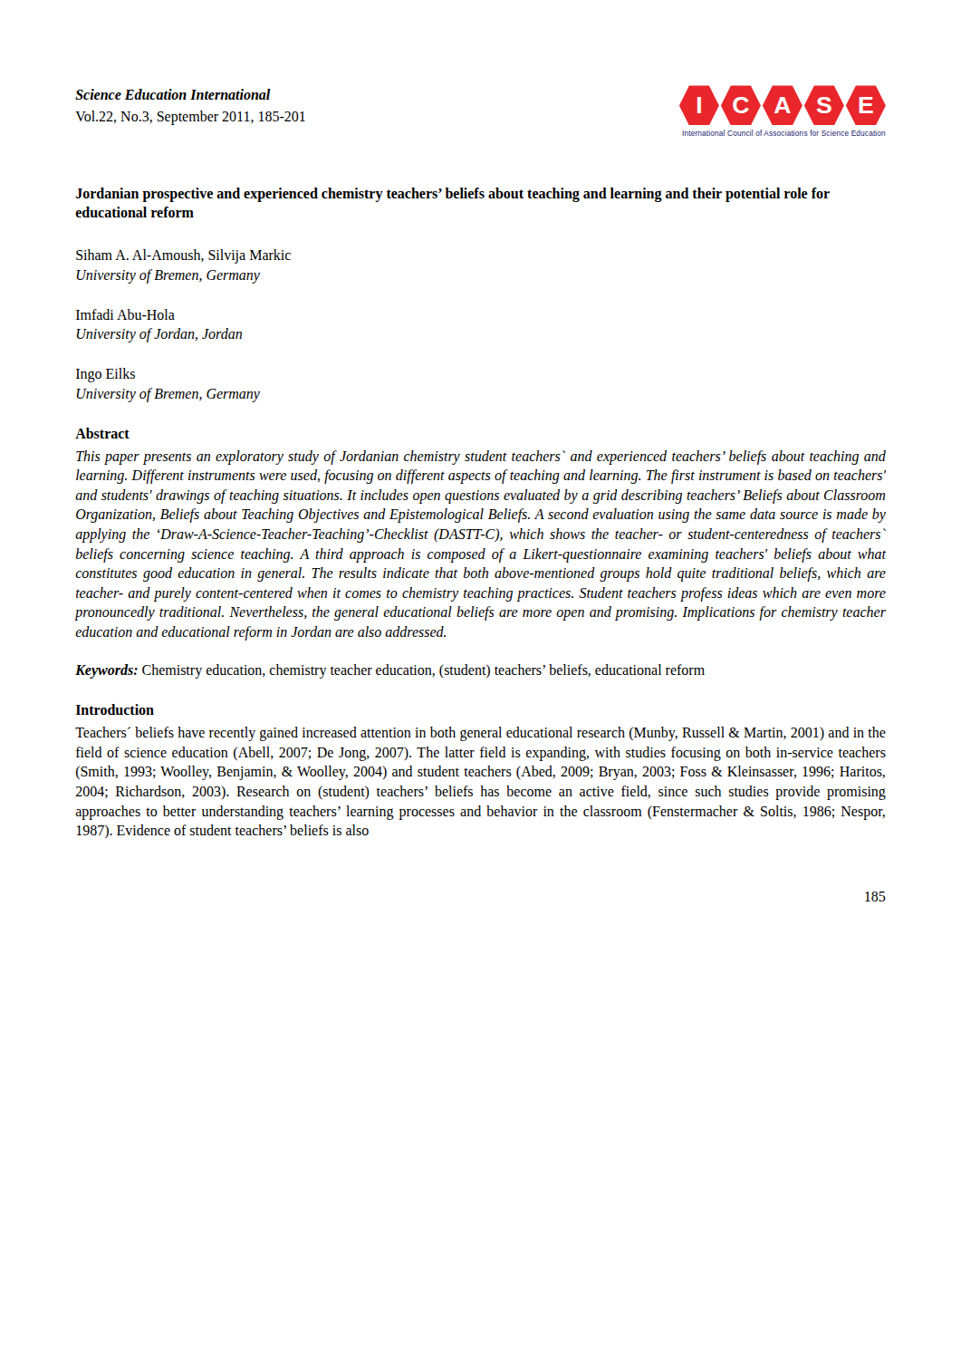Science Education International
Vol.22, No.3, September 2011, 185-201
I
C
A
S
E
International Council of Associations for Science Education
Jordanian prospective and experienced chemistry teachers’ beliefs about teaching and learning and their potential role for educational reform
Siham A. Al-Amoush, Silvija Markic
University of Bremen, Germany
Imfadi Abu-Hola
University of Jordan, Jordan
Ingo Eilks
University of Bremen, Germany
Abstract
This paper presents an exploratory study of Jordanian chemistry student teachers` and experienced teachers’ beliefs about teaching and learning. Different instruments were used, focusing on different aspects of teaching and learning. The first instrument is based on teachers' and students' drawings of teaching situations. It includes open questions evaluated by a grid describing teachers’ Beliefs about Classroom Organization, Beliefs about Teaching Objectives and Epistemological Beliefs. A second evaluation using the same data source is made by applying the ‘Draw-A-Science-Teacher-Teaching’-Checklist (DASTT-C), which shows the teacher- or student-centeredness of teachers` beliefs concerning science teaching. A third approach is composed of a Likert-questionnaire examining teachers' beliefs about what constitutes good education in general. The results indicate that both above-mentioned groups hold quite traditional beliefs, which are teacher- and purely content-centered when it comes to chemistry teaching practices. Student teachers profess ideas which are even more pronouncedly traditional. Nevertheless, the general educational beliefs are more open and promising. Implications for chemistry teacher education and educational reform in Jordan are also addressed.
Keywords: Chemistry education, chemistry teacher education, (student) teachers’ beliefs, educational reform
Introduction
Teachers´ beliefs have recently gained increased attention in both general educational research (Munby, Russell & Martin, 2001) and in the field of science education (Abell, 2007; De Jong, 2007). The latter field is expanding, with studies focusing on both in-service teachers (Smith, 1993; Woolley, Benjamin, & Woolley, 2004) and student teachers (Abed, 2009; Bryan, 2003; Foss & Kleinsasser, 1996; Haritos, 2004; Richardson, 2003). Research on (student) teachers’ beliefs has become an active field, since such studies provide promising approaches to better understanding teachers’ learning processes and behavior in the classroom (Fenstermacher & Soltis, 1986; Nespor, 1987). Evidence of student teachers’ beliefs is also
185